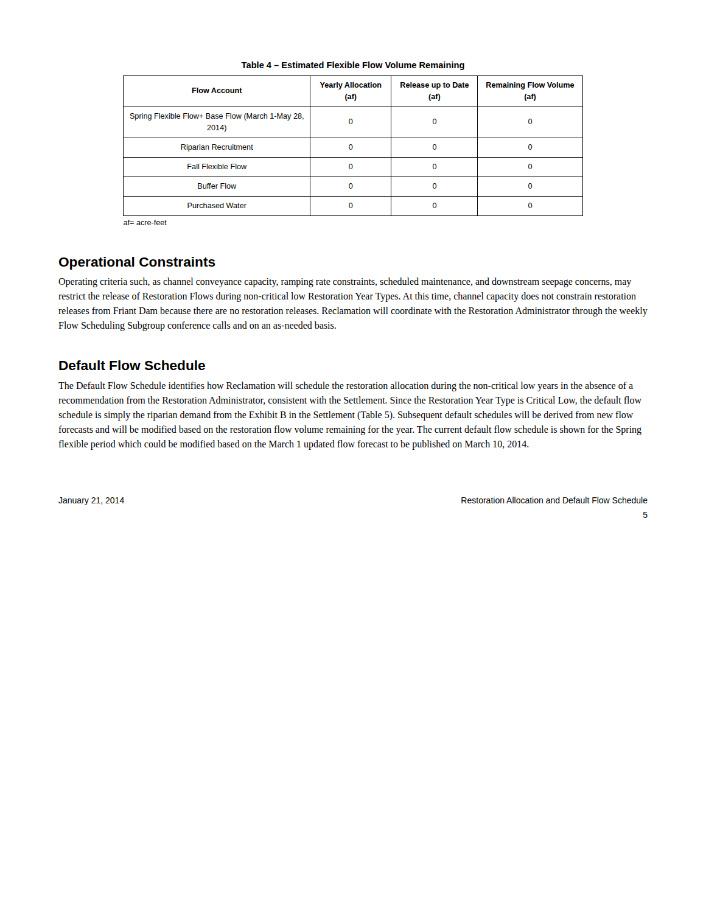Table 4 – Estimated Flexible Flow Volume Remaining
| Flow Account | Yearly Allocation (af) | Release up to Date (af) | Remaining Flow Volume (af) |
| --- | --- | --- | --- |
| Spring Flexible Flow+ Base Flow (March 1-May 28, 2014) | 0 | 0 | 0 |
| Riparian Recruitment | 0 | 0 | 0 |
| Fall Flexible Flow | 0 | 0 | 0 |
| Buffer Flow | 0 | 0 | 0 |
| Purchased Water | 0 | 0 | 0 |
af= acre-feet
Operational Constraints
Operating criteria such, as channel conveyance capacity, ramping rate constraints, scheduled maintenance, and downstream seepage concerns, may restrict the release of Restoration Flows during non-critical low Restoration Year Types. At this time, channel capacity does not constrain restoration releases from Friant Dam because there are no restoration releases. Reclamation will coordinate with the Restoration Administrator through the weekly Flow Scheduling Subgroup conference calls and on an as-needed basis.
Default Flow Schedule
The Default Flow Schedule identifies how Reclamation will schedule the restoration allocation during the non-critical low years in the absence of a recommendation from the Restoration Administrator, consistent with the Settlement. Since the Restoration Year Type is Critical Low, the default flow schedule is simply the riparian demand from the Exhibit B in the Settlement (Table 5). Subsequent default schedules will be derived from new flow forecasts and will be modified based on the restoration flow volume remaining for the year. The current default flow schedule is shown for the Spring flexible period which could be modified based on the March 1 updated flow forecast to be published on March 10, 2014.
January 21, 2014 Restoration Allocation and Default Flow Schedule
5